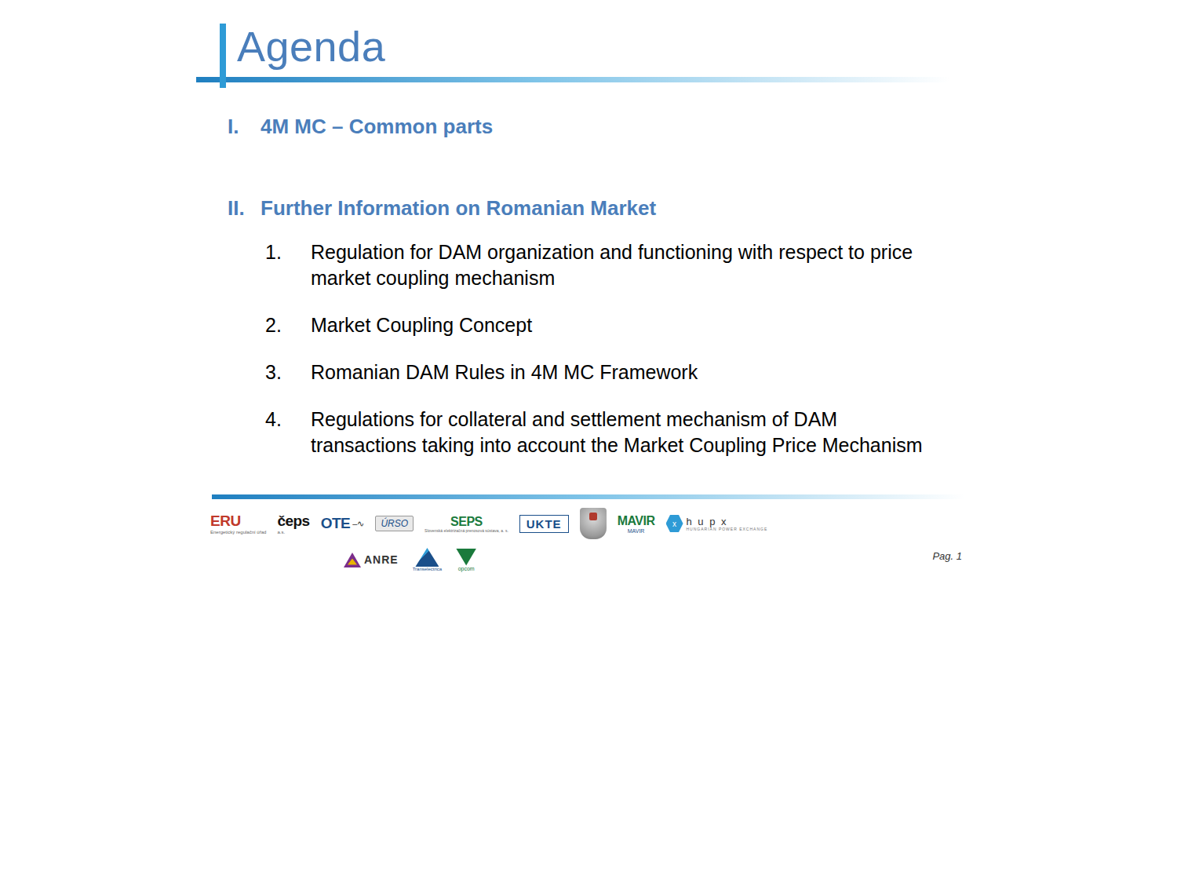Agenda
I. 4M MC – Common parts
II. Further Information on Romanian Market
Regulation for DAM organization and functioning with respect to price market coupling mechanism
Market Coupling Concept
Romanian DAM Rules in 4M MC Framework
Regulations for collateral and settlement mechanism of DAM transactions taking into account the Market Coupling Price Mechanism
ERU Energetický regulační úřad
čeps a.s.
OTE–∿
ÚRSO
SEPS Slovenská elektrizačná prenosová sústava, a. s.
UKTE
MAVIR MAVIR
xh u p xHUNGARIAN POWER EXCHANGE
ANRE
Transelectrica
opcom
Pag. 1